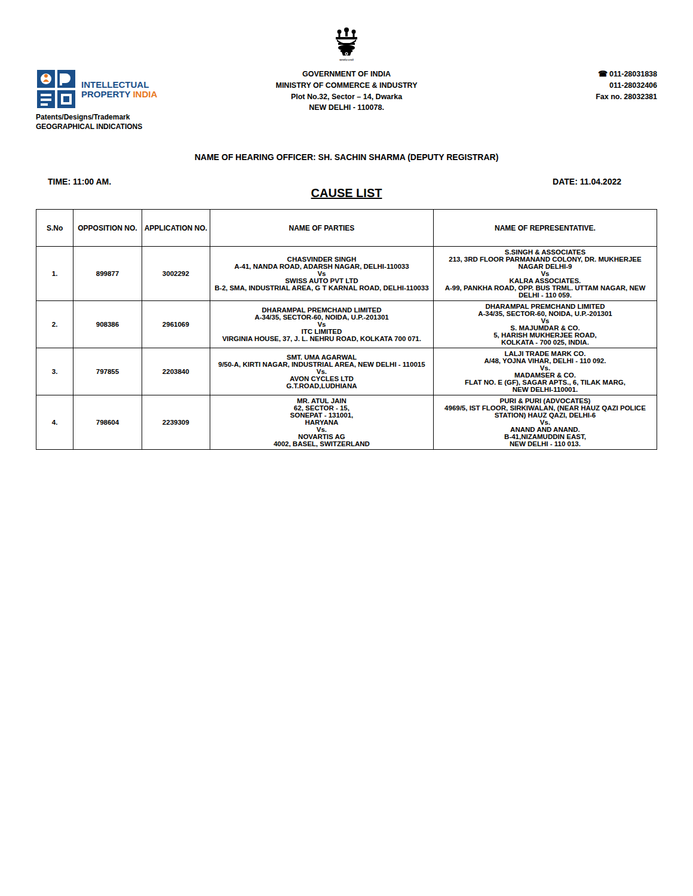सत्यमेव जयते
| INTELLECTUAL PROPERTY INDIA Patents/Designs/Trademark GEOGRAPHICAL INDICATIONS | GOVERNMENT OF INDIA MINISTRY OF COMMERCE & INDUSTRY Plot No.32, Sector – 14, Dwarka NEW DELHI - 110078. | ☎ 011-28031838 011-28032406 Fax no. 28032381 |
NAME OF HEARING OFFICER: SH. SACHIN SHARMA (DEPUTY REGISTRAR)
TIME: 11:00 AM. DATE: 11.04.2022
CAUSE LIST
| S.No | OPPOSITION NO. | APPLICATION NO. | NAME OF PARTIES | NAME OF REPRESENTATIVE. |
| --- | --- | --- | --- | --- |
| 1. | 899877 | 3002292 | CHASVINDER SINGH A-41, NANDA ROAD, ADARSH NAGAR, DELHI-110033 Vs SWISS AUTO PVT LTD B-2, SMA, INDUSTRIAL AREA, G T KARNAL ROAD, DELHI-110033 | S.SINGH & ASSOCIATES 213, 3RD FLOOR PARMANAND COLONY, DR. MUKHERJEE NAGAR DELHI-9 Vs KALRA ASSOCIATES. A-99, PANKHA ROAD, OPP. BUS TRML. UTTAM NAGAR, NEW DELHI - 110 059. |
| 2. | 908386 | 2961069 | DHARAMPAL PREMCHAND LIMITED A-34/35, SECTOR-60, NOIDA, U.P.-201301 Vs ITC LIMITED VIRGINIA HOUSE, 37, J. L. NEHRU ROAD, KOLKATA 700 071. | DHARAMPAL PREMCHAND LIMITED A-34/35, SECTOR-60, NOIDA, U.P.-201301 Vs S. MAJUMDAR & CO. 5, HARISH MUKHERJEE ROAD, KOLKATA - 700 025, INDIA. |
| 3. | 797855 | 2203840 | SMT. UMA AGARWAL 9/50-A, KIRTI NAGAR, INDUSTRIAL AREA, NEW DELHI - 110015 Vs. AVON CYCLES LTD G.T.ROAD,LUDHIANA | LALJI TRADE MARK CO. A/48, YOJNA VIHAR, DELHI - 110 092. Vs. MADAMSER & CO. FLAT NO. E (GF), SAGAR APTS., 6, TILAK MARG, NEW DELHI-110001. |
| 4. | 798604 | 2239309 | MR. ATUL JAIN 62, SECTOR - 15, SONEPAT - 131001, HARYANA Vs. NOVARTIS AG 4002, BASEL, SWITZERLAND | PURI & PURI (ADVOCATES) 4969/5, IST FLOOR, SIRKIWALAN, (NEAR HAUZ QAZI POLICE STATION) HAUZ QAZI, DELHI-6 Vs. ANAND AND ANAND. B-41,NIZAMUDDIN EAST, NEW DELHI - 110 013. |